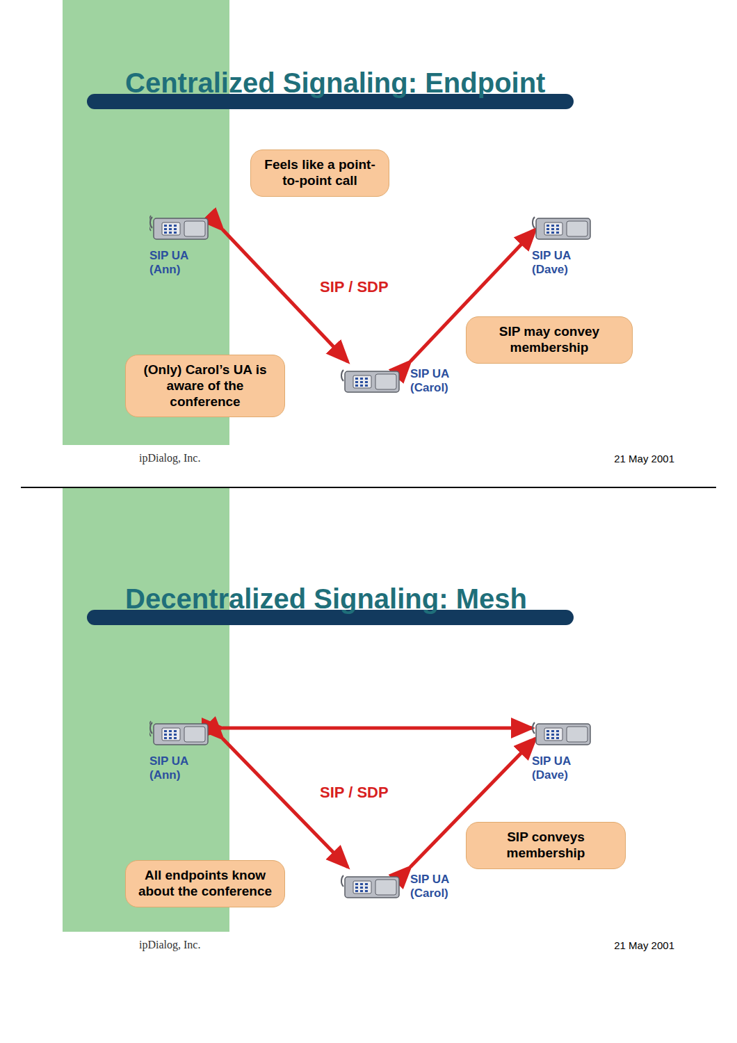Centralized Signaling: Endpoint
SIP UA
(Ann)
SIP UA
(Dave)
SIP UA
(Carol)
SIP / SDP
Feels like a point-to-point call
SIP may convey membership
(Only) Carol’s UA is aware of the conference
9
ipDialog, Inc.
21 May 2001
Decentralized Signaling: Mesh
SIP UA
(Ann)
SIP UA
(Dave)
SIP UA
(Carol)
SIP / SDP
SIP conveys membership
All endpoints know about the conference
10
ipDialog, Inc.
21 May 2001